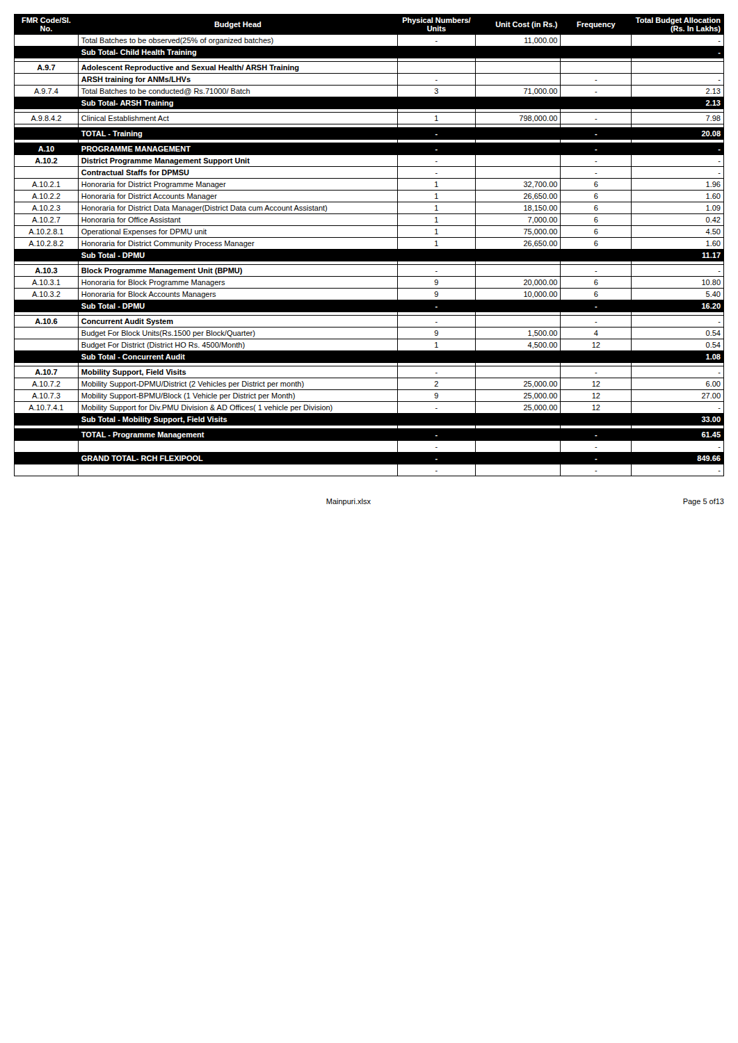| FMR Code/Sl. No. | Budget Head | Physical Numbers/ Units | Unit Cost (in Rs.) | Frequency | Total Budget Allocation (Rs. In Lakhs) |
| --- | --- | --- | --- | --- | --- |
| | Total Batches to be observed(25% of organized batches) | - | 11,000.00 | | - |
| | Sub Total- Child Health Training | | | | - |
| A.9.7 | Adolescent Reproductive and Sexual Health/ ARSH Training | | | | |
| | ARSH training for ANMs/LHVs | - | | - | - |
| A.9.7.4 | Total Batches to be conducted@ Rs.71000/ Batch | 3 | 71,000.00 | - | 2.13 |
| | Sub Total- ARSH Training | | | | 2.13 |
| A.9.8.4.2 | Clinical Establishment Act | 1 | 798,000.00 | - | 7.98 |
| | TOTAL - Training | - | | - | 20.08 |
| A.10 | PROGRAMME MANAGEMENT | - | | - | - |
| A.10.2 | District Programme Management Support Unit | - | | - | - |
| | Contractual Staffs for DPMSU | - | | - | - |
| A.10.2.1 | Honoraria for District Programme Manager | 1 | 32,700.00 | 6 | 1.96 |
| A.10.2.2 | Honoraria for District Accounts Manager | 1 | 26,650.00 | 6 | 1.60 |
| A.10.2.3 | Honoraria for District Data Manager(District Data cum Account Assistant) | 1 | 18,150.00 | 6 | 1.09 |
| A.10.2.7 | Honoraria for Office Assistant | 1 | 7,000.00 | 6 | 0.42 |
| A.10.2.8.1 | Operational Expenses for DPMU unit | 1 | 75,000.00 | 6 | 4.50 |
| A.10.2.8.2 | Honoraria for District Community Process Manager | 1 | 26,650.00 | 6 | 1.60 |
| | Sub Total - DPMU | | | | 11.17 |
| A.10.3 | Block Programme Management Unit (BPMU) | - | | - | - |
| A.10.3.1 | Honoraria for Block Programme Managers | 9 | 20,000.00 | 6 | 10.80 |
| A.10.3.2 | Honoraria for Block Accounts Managers | 9 | 10,000.00 | 6 | 5.40 |
| | Sub Total - DPMU | - | | - | 16.20 |
| A.10.6 | Concurrent Audit System | - | | - | - |
| | Budget For Block Units(Rs.1500 per Block/Quarter) | 9 | 1,500.00 | 4 | 0.54 |
| | Budget For District (District HO Rs. 4500/Month) | 1 | 4,500.00 | 12 | 0.54 |
| | Sub Total - Concurrent Audit | | | | 1.08 |
| A.10.7 | Mobility Support, Field Visits | - | | - | - |
| A.10.7.2 | Mobility Support-DPMU/District (2 Vehicles per District per month) | 2 | 25,000.00 | 12 | 6.00 |
| A.10.7.3 | Mobility Support-BPMU/Block (1 Vehicle per District per Month) | 9 | 25,000.00 | 12 | 27.00 |
| A.10.7.4.1 | Mobility Support for Div.PMU Division & AD Offices( 1 vehicle per Division) | - | 25,000.00 | 12 | - |
| | Sub Total - Mobility Support, Field Visits | | | | 33.00 |
| | TOTAL - Programme Management | - | | - | 61.45 |
| | | - | | - | - |
| | GRAND TOTAL- RCH FLEXIPOOL | - | | - | 849.66 |
| | | - | | - | - |
Mainpuri.xlsx Page 5 of13